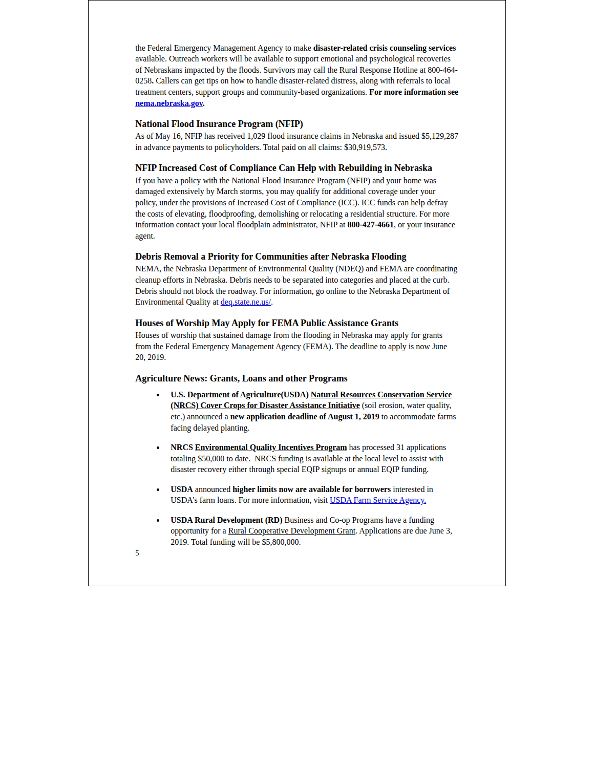the Federal Emergency Management Agency to make disaster-related crisis counseling services available. Outreach workers will be available to support emotional and psychological recoveries of Nebraskans impacted by the floods. Survivors may call the Rural Response Hotline at 800-464-0258. Callers can get tips on how to handle disaster-related distress, along with referrals to local treatment centers, support groups and community-based organizations. For more information see nema.nebraska.gov.
National Flood Insurance Program (NFIP)
As of May 16, NFIP has received 1,029 flood insurance claims in Nebraska and issued $5,129,287 in advance payments to policyholders. Total paid on all claims: $30,919,573.
NFIP Increased Cost of Compliance Can Help with Rebuilding in Nebraska
If you have a policy with the National Flood Insurance Program (NFIP) and your home was damaged extensively by March storms, you may qualify for additional coverage under your policy, under the provisions of Increased Cost of Compliance (ICC). ICC funds can help defray the costs of elevating, floodproofing, demolishing or relocating a residential structure. For more information contact your local floodplain administrator, NFIP at 800-427-4661, or your insurance agent.
Debris Removal a Priority for Communities after Nebraska Flooding
NEMA, the Nebraska Department of Environmental Quality (NDEQ) and FEMA are coordinating cleanup efforts in Nebraska. Debris needs to be separated into categories and placed at the curb. Debris should not block the roadway. For information, go online to the Nebraska Department of Environmental Quality at deq.state.ne.us/.
Houses of Worship May Apply for FEMA Public Assistance Grants
Houses of worship that sustained damage from the flooding in Nebraska may apply for grants from the Federal Emergency Management Agency (FEMA). The deadline to apply is now June 20, 2019.
Agriculture News: Grants, Loans and other Programs
U.S. Department of Agriculture(USDA) Natural Resources Conservation Service (NRCS) Cover Crops for Disaster Assistance Initiative (soil erosion, water quality, etc.) announced a new application deadline of August 1, 2019 to accommodate farms facing delayed planting.
NRCS Environmental Quality Incentives Program has processed 31 applications totaling $50,000 to date. NRCS funding is available at the local level to assist with disaster recovery either through special EQIP signups or annual EQIP funding.
USDA announced higher limits now are available for borrowers interested in USDA’s farm loans. For more information, visit USDA Farm Service Agency.
USDA Rural Development (RD) Business and Co-op Programs have a funding opportunity for a Rural Cooperative Development Grant. Applications are due June 3, 2019. Total funding will be $5,800,000.
5